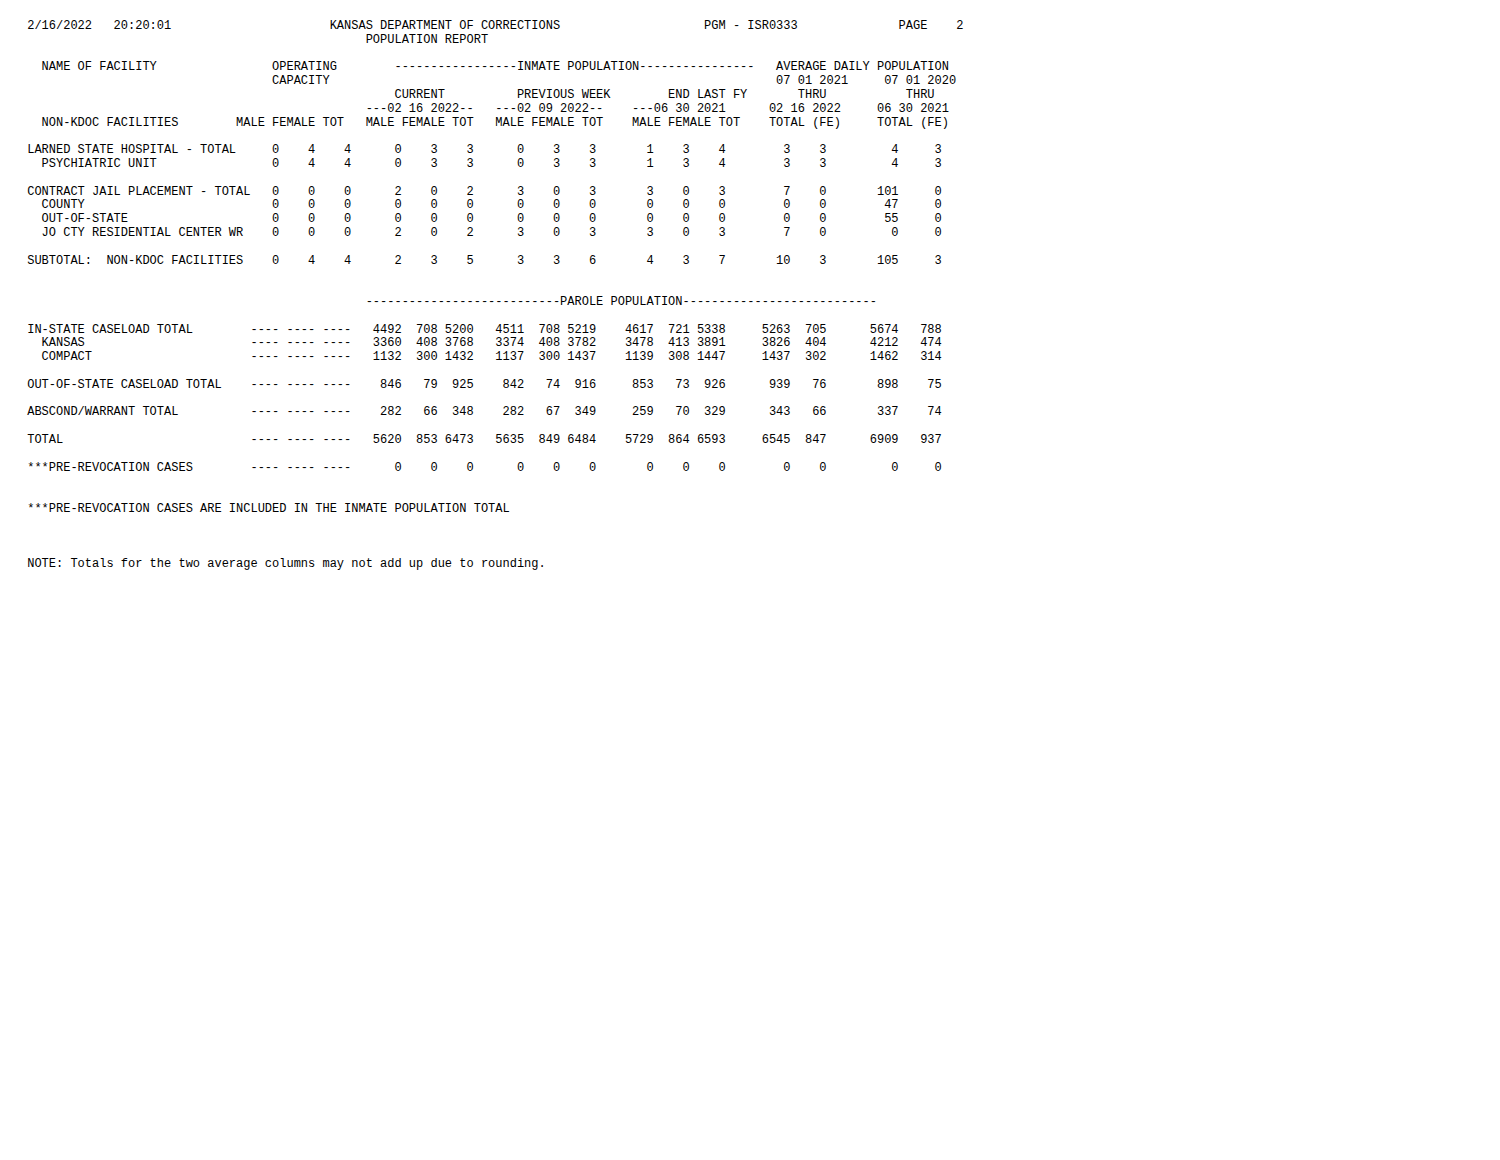2/16/2022   20:20:01                      KANSAS DEPARTMENT OF CORRECTIONS                    PGM - ISR0333              PAGE    2
                                                POPULATION REPORT

   NAME OF FACILITY                OPERATING        -----------------INMATE POPULATION----------------   AVERAGE DAILY POPULATION
                                   CAPACITY                                                              07 01 2021     07 01 2020
                                                    CURRENT          PREVIOUS WEEK        END LAST FY       THRU           THRU
                                                ---02 16 2022--   ---02 09 2022--    ---06 30 2021      02 16 2022     06 30 2021
   NON-KDOC FACILITIES        MALE FEMALE TOT   MALE FEMALE TOT   MALE FEMALE TOT    MALE FEMALE TOT    TOTAL (FE)     TOTAL (FE)

 LARNED STATE HOSPITAL - TOTAL     0    4    4      0    3    3      0    3    3       1    3    4        3    3         4     3
   PSYCHIATRIC UNIT                0    4    4      0    3    3      0    3    3       1    3    4        3    3         4     3

 CONTRACT JAIL PLACEMENT - TOTAL   0    0    0      2    0    2      3    0    3       3    0    3        7    0       101     0
   COUNTY                          0    0    0      0    0    0      0    0    0       0    0    0        0    0        47     0
   OUT-OF-STATE                    0    0    0      0    0    0      0    0    0       0    0    0        0    0        55     0
   JO CTY RESIDENTIAL CENTER WR    0    0    0      2    0    2      3    0    3       3    0    3        7    0         0     0

 SUBTOTAL:  NON-KDOC FACILITIES    0    4    4      2    3    5      3    3    6       4    3    7       10    3       105     3


                                                ---------------------------PAROLE POPULATION---------------------------

 IN-STATE CASELOAD TOTAL        ---- ---- ----   4492  708 5200   4511  708 5219    4617  721 5338     5263  705      5674   788
   KANSAS                       ---- ---- ----   3360  408 3768   3374  408 3782    3478  413 3891     3826  404      4212   474
   COMPACT                      ---- ---- ----   1132  300 1432   1137  300 1437    1139  308 1447     1437  302      1462   314

 OUT-OF-STATE CASELOAD TOTAL    ---- ---- ----    846   79  925    842   74  916     853   73  926      939   76       898    75

 ABSCOND/WARRANT TOTAL          ---- ---- ----    282   66  348    282   67  349     259   70  329      343   66       337    74

 TOTAL                          ---- ---- ----   5620  853 6473   5635  849 6484    5729  864 6593     6545  847      6909   937

 ***PRE-REVOCATION CASES        ---- ---- ----      0    0    0      0    0    0       0    0    0        0    0         0     0


 ***PRE-REVOCATION CASES ARE INCLUDED IN THE INMATE POPULATION TOTAL



 NOTE: Totals for the two average columns may not add up due to rounding.